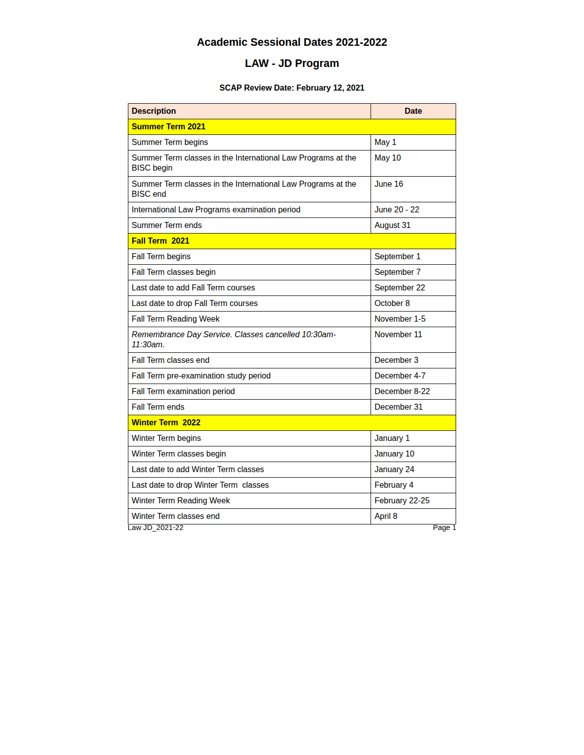Academic Sessional Dates 2021-2022
LAW - JD Program
SCAP Review Date: February 12, 2021
| Description | Date |
| --- | --- |
| Summer Term 2021 |
| Summer Term begins | May 1 |
| Summer Term classes in the International Law Programs at the BISC begin | May 10 |
| Summer Term classes in the International Law Programs at the BISC end | June 16 |
| International Law Programs examination period | June 20 - 22 |
| Summer Term ends | August 31 |
| Fall Term 2021 |
| Fall Term begins | September 1 |
| Fall Term classes begin | September 7 |
| Last date to add Fall Term courses | September 22 |
| Last date to drop Fall Term courses | October 8 |
| Fall Term Reading Week | November 1-5 |
| Remembrance Day Service. Classes cancelled 10:30am-11:30am. | November 11 |
| Fall Term classes end | December 3 |
| Fall Term pre-examination study period | December 4-7 |
| Fall Term examination period | December 8-22 |
| Fall Term ends | December 31 |
| Winter Term 2022 |
| Winter Term begins | January 1 |
| Winter Term classes begin | January 10 |
| Last date to add Winter Term classes | January 24 |
| Last date to drop Winter Term classes | February 4 |
| Winter Term Reading Week | February 22-25 |
| Winter Term classes end | April 8 |
Law JD_2021-22 Page 1